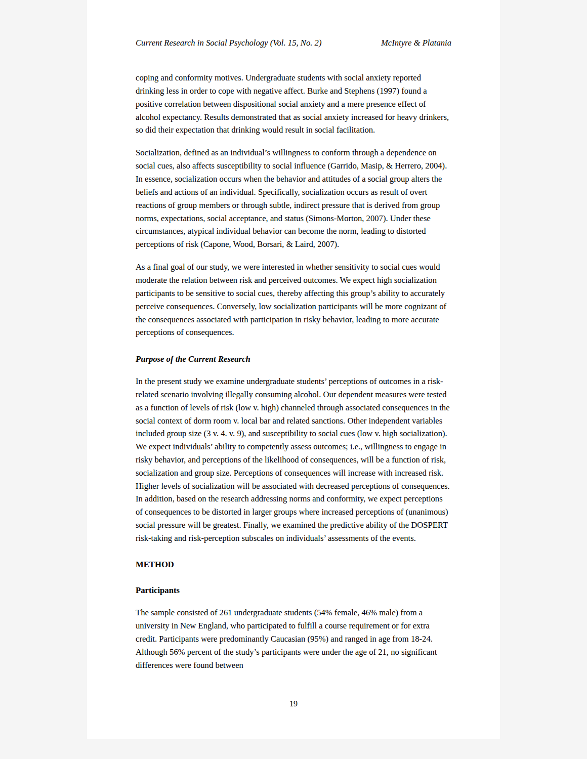Current Research in Social Psychology (Vol. 15, No. 2) McIntyre & Platania
coping and conformity motives. Undergraduate students with social anxiety reported drinking less in order to cope with negative affect. Burke and Stephens (1997) found a positive correlation between dispositional social anxiety and a mere presence effect of alcohol expectancy. Results demonstrated that as social anxiety increased for heavy drinkers, so did their expectation that drinking would result in social facilitation.
Socialization, defined as an individual’s willingness to conform through a dependence on social cues, also affects susceptibility to social influence (Garrido, Masip, & Herrero, 2004). In essence, socialization occurs when the behavior and attitudes of a social group alters the beliefs and actions of an individual. Specifically, socialization occurs as result of overt reactions of group members or through subtle, indirect pressure that is derived from group norms, expectations, social acceptance, and status (Simons-Morton, 2007). Under these circumstances, atypical individual behavior can become the norm, leading to distorted perceptions of risk (Capone, Wood, Borsari, & Laird, 2007).
As a final goal of our study, we were interested in whether sensitivity to social cues would moderate the relation between risk and perceived outcomes. We expect high socialization participants to be sensitive to social cues, thereby affecting this group’s ability to accurately perceive consequences. Conversely, low socialization participants will be more cognizant of the consequences associated with participation in risky behavior, leading to more accurate perceptions of consequences.
Purpose of the Current Research
In the present study we examine undergraduate students’ perceptions of outcomes in a risk-related scenario involving illegally consuming alcohol. Our dependent measures were tested as a function of levels of risk (low v. high) channeled through associated consequences in the social context of dorm room v. local bar and related sanctions. Other independent variables included group size (3 v. 4. v. 9), and susceptibility to social cues (low v. high socialization). We expect individuals’ ability to competently assess outcomes; i.e., willingness to engage in risky behavior, and perceptions of the likelihood of consequences, will be a function of risk, socialization and group size. Perceptions of consequences will increase with increased risk. Higher levels of socialization will be associated with decreased perceptions of consequences. In addition, based on the research addressing norms and conformity, we expect perceptions of consequences to be distorted in larger groups where increased perceptions of (unanimous) social pressure will be greatest. Finally, we examined the predictive ability of the DOSPERT risk-taking and risk-perception subscales on individuals’ assessments of the events.
Method
Participants
The sample consisted of 261 undergraduate students (54% female, 46% male) from a university in New England, who participated to fulfill a course requirement or for extra credit. Participants were predominantly Caucasian (95%) and ranged in age from 18-24. Although 56% percent of the study’s participants were under the age of 21, no significant differences were found between
19